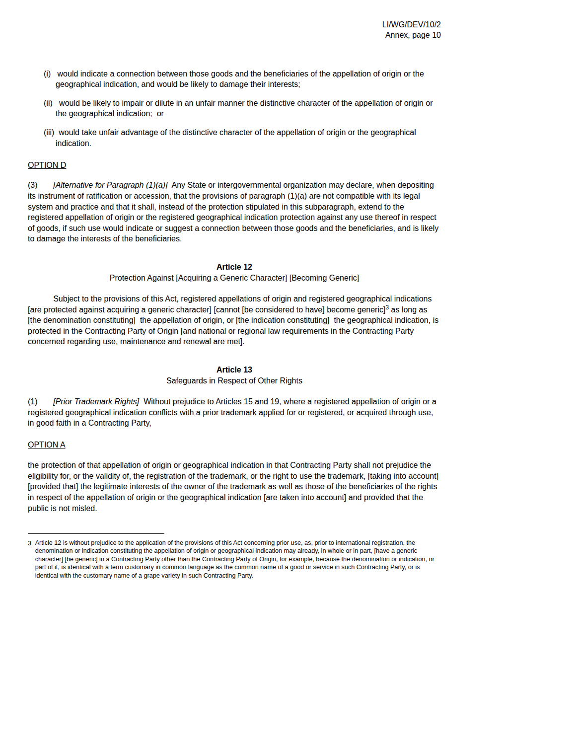LI/WG/DEV/10/2
Annex, page 10
(i) would indicate a connection between those goods and the beneficiaries of the appellation of origin or the geographical indication, and would be likely to damage their interests;
(ii) would be likely to impair or dilute in an unfair manner the distinctive character of the appellation of origin or the geographical indication; or
(iii) would take unfair advantage of the distinctive character of the appellation of origin or the geographical indication.
OPTION D
(3)[Alternative for Paragraph (1)(a)] Any State or intergovernmental organization may declare, when depositing its instrument of ratification or accession, that the provisions of paragraph (1)(a) are not compatible with its legal system and practice and that it shall, instead of the protection stipulated in this subparagraph, extend to the registered appellation of origin or the registered geographical indication protection against any use thereof in respect of goods, if such use would indicate or suggest a connection between those goods and the beneficiaries, and is likely to damage the interests of the beneficiaries.
Article 12
Protection Against [Acquiring a Generic Character] [Becoming Generic]
Subject to the provisions of this Act, registered appellations of origin and registered geographical indications [are protected against acquiring a generic character] [cannot [be considered to have] become generic]3 as long as [the denomination constituting] the appellation of origin, or [the indication constituting] the geographical indication, is protected in the Contracting Party of Origin [and national or regional law requirements in the Contracting Party concerned regarding use, maintenance and renewal are met].
Article 13
Safeguards in Respect of Other Rights
(1)[Prior Trademark Rights] Without prejudice to Articles 15 and 19, where a registered appellation of origin or a registered geographical indication conflicts with a prior trademark applied for or registered, or acquired through use, in good faith in a Contracting Party,
OPTION A
the protection of that appellation of origin or geographical indication in that Contracting Party shall not prejudice the eligibility for, or the validity of, the registration of the trademark, or the right to use the trademark, [taking into account] [provided that] the legitimate interests of the owner of the trademark as well as those of the beneficiaries of the rights in respect of the appellation of origin or the geographical indication [are taken into account] and provided that the public is not misled.
3
Article 12 is without prejudice to the application of the provisions of this Act concerning prior use, as, prior to international registration, the denomination or indication constituting the appellation of origin or geographical indication may already, in whole or in part, [have a generic character] [be generic] in a Contracting Party other than the Contracting Party of Origin, for example, because the denomination or indication, or part of it, is identical with a term customary in common language as the common name of a good or service in such Contracting Party, or is identical with the customary name of a grape variety in such Contracting Party.